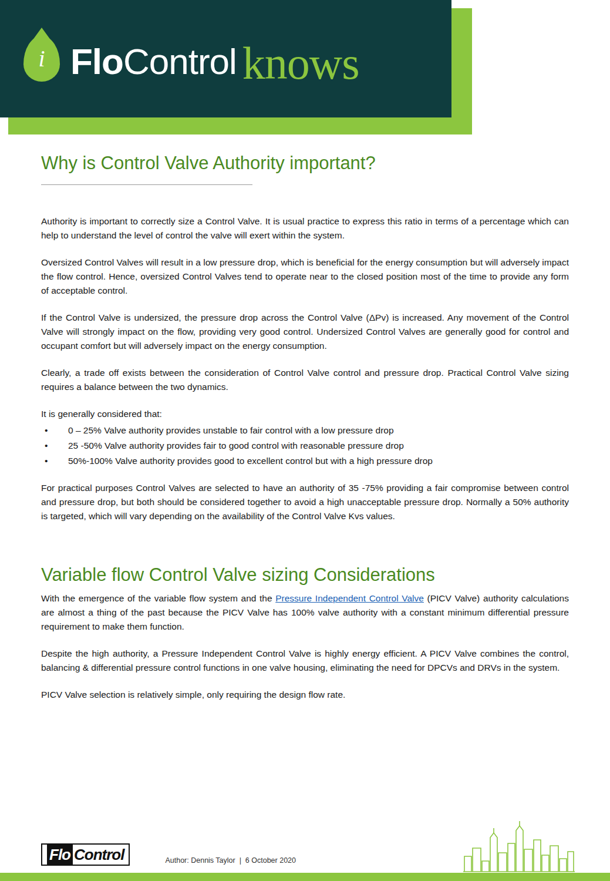i
Flo Controlknows
Why is Control Valve Authority important?
Authority is important to correctly size a Control Valve. It is usual practice to express this ratio in terms of a percentage which can help to understand the level of control the valve will exert within the system.
Oversized Control Valves will result in a low pressure drop, which is beneficial for the energy consumption but will adversely impact the flow control. Hence, oversized Control Valves tend to operate near to the closed position most of the time to provide any form of acceptable control.
If the Control Valve is undersized, the pressure drop across the Control Valve (ΔPv) is increased. Any movement of the Control Valve will strongly impact on the flow, providing very good control. Undersized Control Valves are generally good for control and occupant comfort but will adversely impact on the energy consumption.
Clearly, a trade off exists between the consideration of Control Valve control and pressure drop. Practical Control Valve sizing requires a balance between the two dynamics.
It is generally considered that:
0 – 25% Valve authority provides unstable to fair control with a low pressure drop
25 -50% Valve authority provides fair to good control with reasonable pressure drop
50%-100% Valve authority provides good to excellent control but with a high pressure drop
For practical purposes Control Valves are selected to have an authority of 35 -75% providing a fair compromise between control and pressure drop, but both should be considered together to avoid a high unacceptable pressure drop. Normally a 50% authority is targeted, which will vary depending on the availability of the Control Valve Kvs values.
Variable flow Control Valve sizing Considerations
With the emergence of the variable flow system and the Pressure Independent Control Valve (PICV Valve) authority calculations are almost a thing of the past because the PICV Valve has 100% valve authority with a constant minimum differential pressure requirement to make them function.
Despite the high authority, a Pressure Independent Control Valve is highly energy efficient. A PICV Valve combines the control, balancing & differential pressure control functions in one valve housing, eliminating the need for DPCVs and DRVs in the system.
PICV Valve selection is relatively simple, only requiring the design flow rate.
Flo Control
Author: Dennis Taylor | 6 October 2020